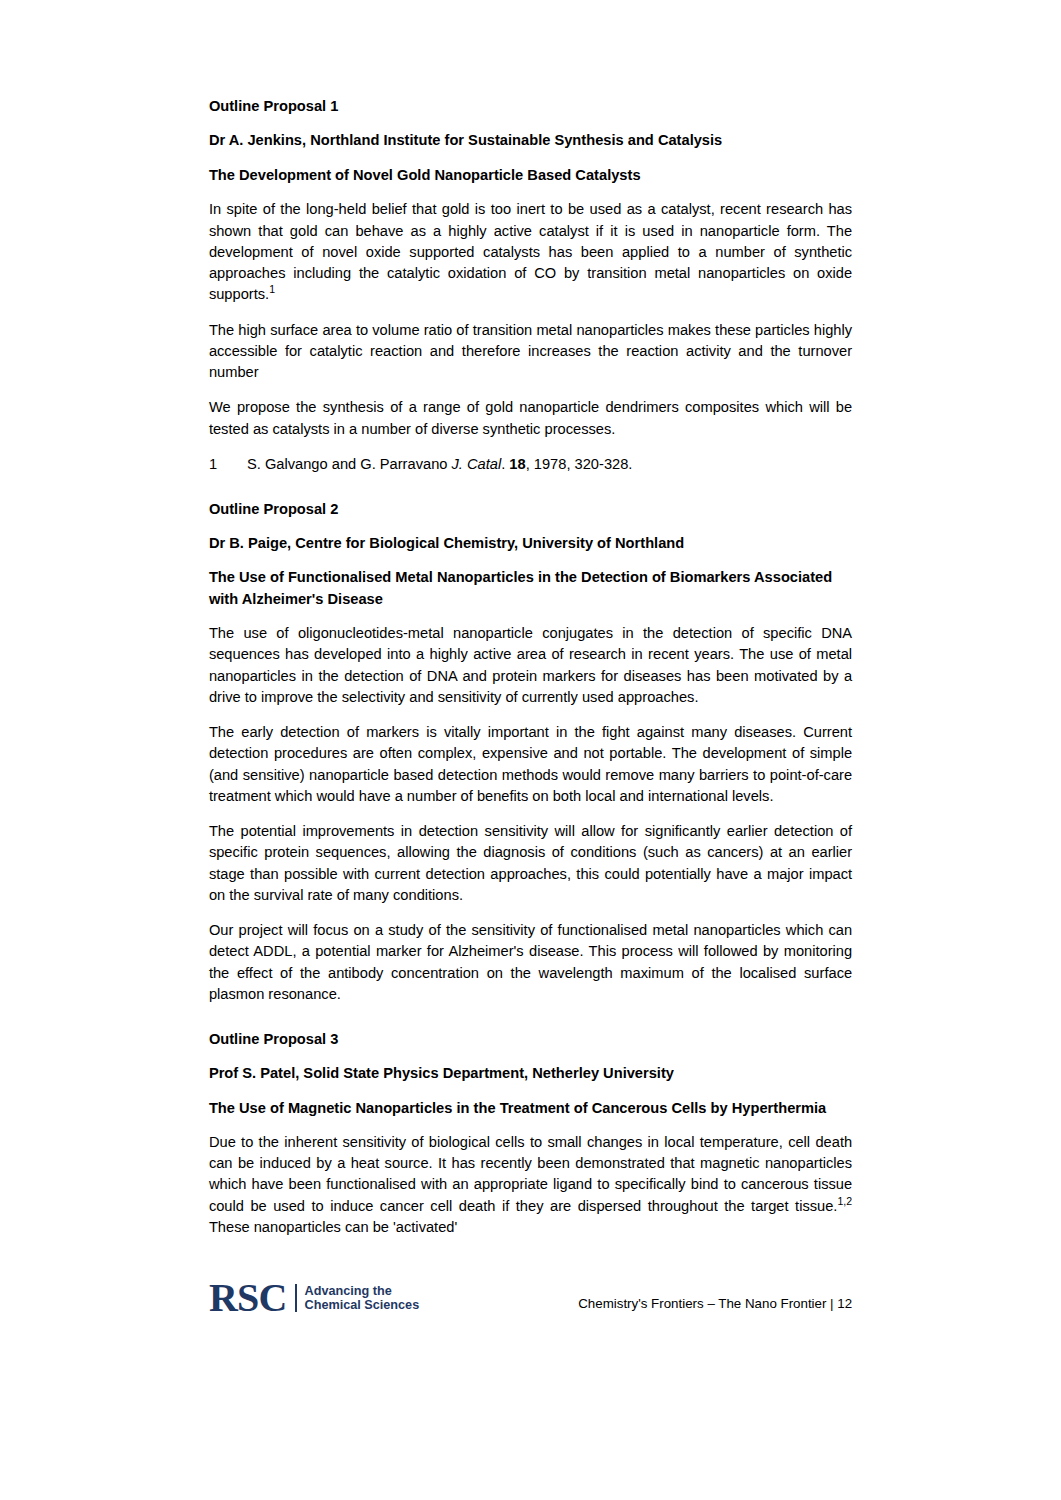Outline Proposal 1
Dr A. Jenkins, Northland Institute for Sustainable Synthesis and Catalysis
The Development of Novel Gold Nanoparticle Based Catalysts
In spite of the long-held belief that gold is too inert to be used as a catalyst, recent research has shown that gold can behave as a highly active catalyst if it is used in nanoparticle form. The development of novel oxide supported catalysts has been applied to a number of synthetic approaches including the catalytic oxidation of CO by transition metal nanoparticles on oxide supports.1
The high surface area to volume ratio of transition metal nanoparticles makes these particles highly accessible for catalytic reaction and therefore increases the reaction activity and the turnover number
We propose the synthesis of a range of gold nanoparticle dendrimers composites which will be tested as catalysts in a number of diverse synthetic processes.
1 S. Galvango and G. Parravano J. Catal. 18, 1978, 320-328.
Outline Proposal 2
Dr B. Paige, Centre for Biological Chemistry, University of Northland
The Use of Functionalised Metal Nanoparticles in the Detection of Biomarkers Associated with Alzheimer's Disease
The use of oligonucleotides-metal nanoparticle conjugates in the detection of specific DNA sequences has developed into a highly active area of research in recent years. The use of metal nanoparticles in the detection of DNA and protein markers for diseases has been motivated by a drive to improve the selectivity and sensitivity of currently used approaches.
The early detection of markers is vitally important in the fight against many diseases. Current detection procedures are often complex, expensive and not portable. The development of simple (and sensitive) nanoparticle based detection methods would remove many barriers to point-of-care treatment which would have a number of benefits on both local and international levels.
The potential improvements in detection sensitivity will allow for significantly earlier detection of specific protein sequences, allowing the diagnosis of conditions (such as cancers) at an earlier stage than possible with current detection approaches, this could potentially have a major impact on the survival rate of many conditions.
Our project will focus on a study of the sensitivity of functionalised metal nanoparticles which can detect ADDL, a potential marker for Alzheimer's disease. This process will followed by monitoring the effect of the antibody concentration on the wavelength maximum of the localised surface plasmon resonance.
Outline Proposal 3
Prof S. Patel, Solid State Physics Department, Netherley University
The Use of Magnetic Nanoparticles in the Treatment of Cancerous Cells by Hyperthermia
Due to the inherent sensitivity of biological cells to small changes in local temperature, cell death can be induced by a heat source. It has recently been demonstrated that magnetic nanoparticles which have been functionalised with an appropriate ligand to specifically bind to cancerous tissue could be used to induce cancer cell death if they are dispersed throughout the target tissue.1,2 These nanoparticles can be 'activated'
RSC Advancing the
Chemical Sciences
Chemistry's Frontiers – The Nano Frontier | 12